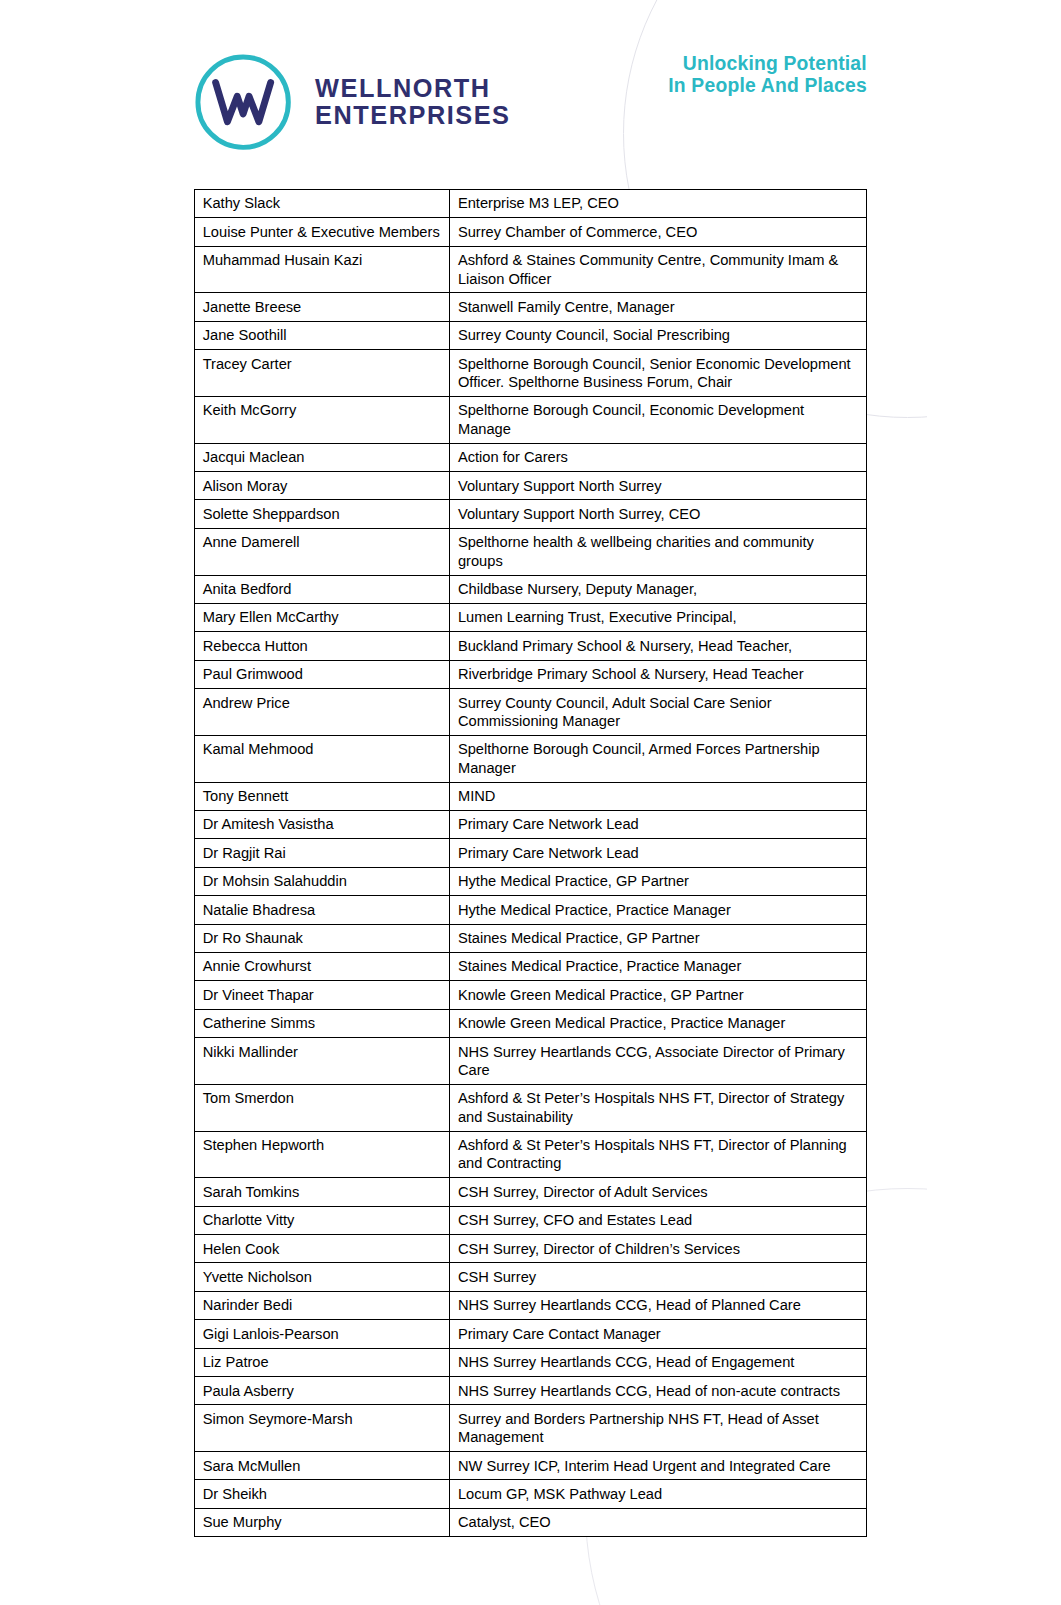WELLNORTHENTERPRISES
Unlocking Potential
In People And Places
| Kathy Slack | Enterprise M3 LEP, CEO |
| Louise Punter & Executive Members | Surrey Chamber of Commerce, CEO |
| Muhammad Husain Kazi | Ashford & Staines Community Centre, Community Imam & Liaison Officer |
| Janette Breese | Stanwell Family Centre, Manager |
| Jane Soothill | Surrey County Council, Social Prescribing |
| Tracey Carter | Spelthorne Borough Council, Senior Economic Development Officer. Spelthorne Business Forum, Chair |
| Keith McGorry | Spelthorne Borough Council, Economic Development Manage |
| Jacqui Maclean | Action for Carers |
| Alison Moray | Voluntary Support North Surrey |
| Solette Sheppardson | Voluntary Support North Surrey, CEO |
| Anne Damerell | Spelthorne health & wellbeing charities and community groups |
| Anita Bedford | Childbase Nursery, Deputy Manager, |
| Mary Ellen McCarthy | Lumen Learning Trust, Executive Principal, |
| Rebecca Hutton | Buckland Primary School & Nursery, Head Teacher, |
| Paul Grimwood | Riverbridge Primary School & Nursery, Head Teacher |
| Andrew Price | Surrey County Council, Adult Social Care Senior Commissioning Manager |
| Kamal Mehmood | Spelthorne Borough Council, Armed Forces Partnership Manager |
| Tony Bennett | MIND |
| Dr Amitesh Vasistha | Primary Care Network Lead |
| Dr Ragjit Rai | Primary Care Network Lead |
| Dr Mohsin Salahuddin | Hythe Medical Practice, GP Partner |
| Natalie Bhadresa | Hythe Medical Practice, Practice Manager |
| Dr Ro Shaunak | Staines Medical Practice, GP Partner |
| Annie Crowhurst | Staines Medical Practice, Practice Manager |
| Dr Vineet Thapar | Knowle Green Medical Practice, GP Partner |
| Catherine Simms | Knowle Green Medical Practice, Practice Manager |
| Nikki Mallinder | NHS Surrey Heartlands CCG, Associate Director of Primary Care |
| Tom Smerdon | Ashford & St Peter’s Hospitals NHS FT, Director of Strategy and Sustainability |
| Stephen Hepworth | Ashford & St Peter’s Hospitals NHS FT, Director of Planning and Contracting |
| Sarah Tomkins | CSH Surrey, Director of Adult Services |
| Charlotte Vitty | CSH Surrey, CFO and Estates Lead |
| Helen Cook | CSH Surrey, Director of Children’s Services |
| Yvette Nicholson | CSH Surrey |
| Narinder Bedi | NHS Surrey Heartlands CCG, Head of Planned Care |
| Gigi Lanlois-Pearson | Primary Care Contact Manager |
| Liz Patroe | NHS Surrey Heartlands CCG, Head of Engagement |
| Paula Asberry | NHS Surrey Heartlands CCG, Head of non-acute contracts |
| Simon Seymore-Marsh | Surrey and Borders Partnership NHS FT, Head of Asset Management |
| Sara McMullen | NW Surrey ICP, Interim Head Urgent and Integrated Care |
| Dr Sheikh | Locum GP, MSK Pathway Lead |
| Sue Murphy | Catalyst, CEO |